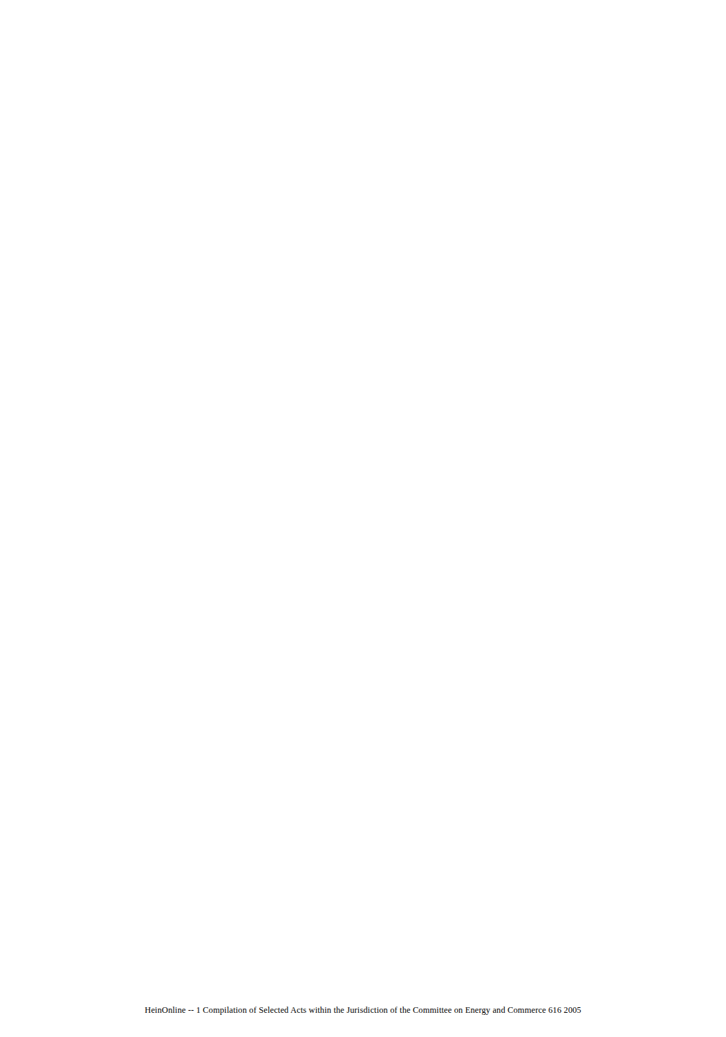HeinOnline -- 1 Compilation of Selected Acts within the Jurisdiction of the Committee on Energy and Commerce 616 2005